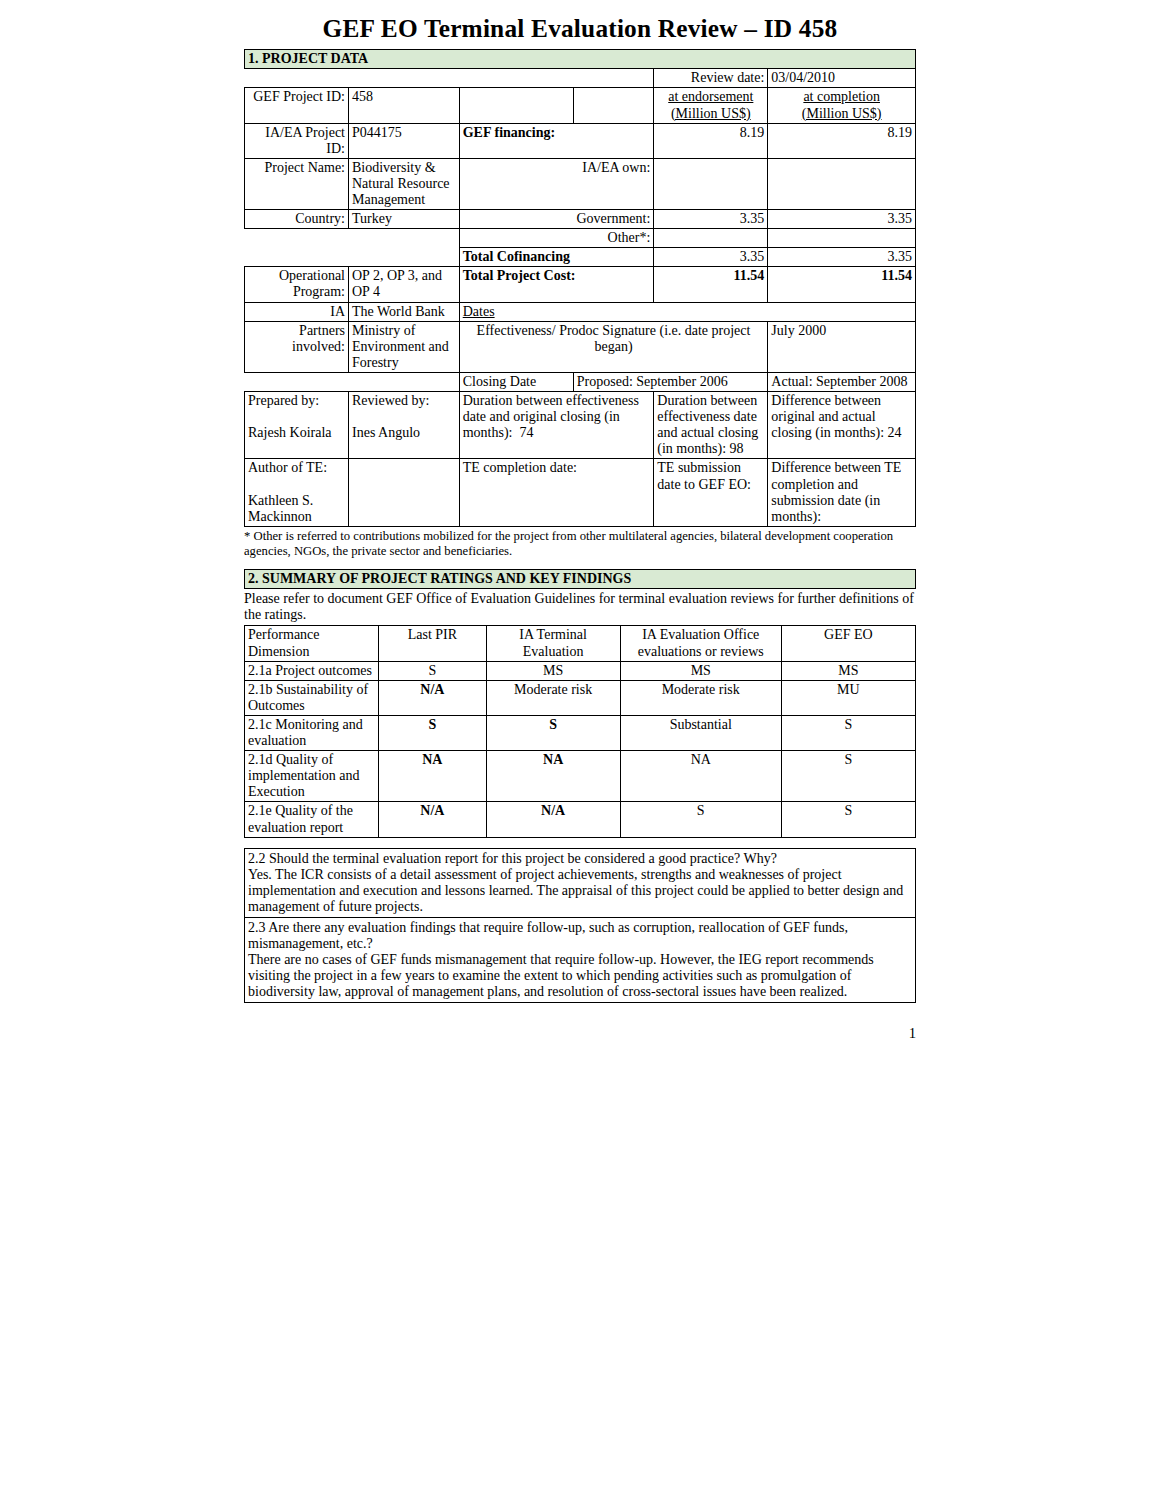GEF EO Terminal Evaluation Review – ID 458
| 1. PROJECT DATA |
| | | | | Review date: | 03/04/2010 |
| GEF Project ID: | 458 | | | at endorsement (Million US$) | at completion (Million US$) |
| IA/EA Project ID: | P044175 | GEF financing: | 8.19 | 8.19 |
| Project Name: | Biodiversity & Natural Resource Management | IA/EA own: | | |
| Country: | Turkey | Government: | 3.35 | 3.35 |
| | | Other*: | | |
| | | Total Cofinancing | 3.35 | 3.35 |
| Operational Program: | OP 2, OP 3, and OP 4 | Total Project Cost: | 11.54 | 11.54 |
| IA | The World Bank | Dates |
| Partners involved: | Ministry of Environment and Forestry | Effectiveness/ Prodoc Signature (i.e. date project began) | July 2000 |
| | | Closing Date | Proposed: September 2006 | Actual: September 2008 |
| Prepared by: Rajesh Koirala | Reviewed by: Ines Angulo | Duration between effectiveness date and original closing (in months): 74 | Duration between effectiveness date and actual closing (in months): 98 | Difference between original and actual closing (in months): 24 |
| Author of TE: Kathleen S. Mackinnon | | TE completion date: | TE submission date to GEF EO: | Difference between TE completion and submission date (in months): |
* Other is referred to contributions mobilized for the project from other multilateral agencies, bilateral development cooperation agencies, NGOs, the private sector and beneficiaries.
| 2. SUMMARY OF PROJECT RATINGS AND KEY FINDINGS |
Please refer to document GEF Office of Evaluation Guidelines for terminal evaluation reviews for further definitions of the ratings.
| Performance Dimension | Last PIR | IA Terminal Evaluation | IA Evaluation Office evaluations or reviews | GEF EO |
| 2.1a Project outcomes | S | MS | MS | MS |
| 2.1b Sustainability of Outcomes | N/A | Moderate risk | Moderate risk | MU |
| 2.1c Monitoring and evaluation | S | S | Substantial | S |
| 2.1d Quality of implementation and Execution | NA | NA | NA | S |
| 2.1e Quality of the evaluation report | N/A | N/A | S | S |
| 2.2 Should the terminal evaluation report for this project be considered a good practice? Why? Yes. The ICR consists of a detail assessment of project achievements, strengths and weaknesses of project implementation and execution and lessons learned. The appraisal of this project could be applied to better design and management of future projects. |
| 2.3 Are there any evaluation findings that require follow-up, such as corruption, reallocation of GEF funds, mismanagement, etc.? There are no cases of GEF funds mismanagement that require follow-up. However, the IEG report recommends visiting the project in a few years to examine the extent to which pending activities such as promulgation of biodiversity law, approval of management plans, and resolution of cross-sectoral issues have been realized. |
1